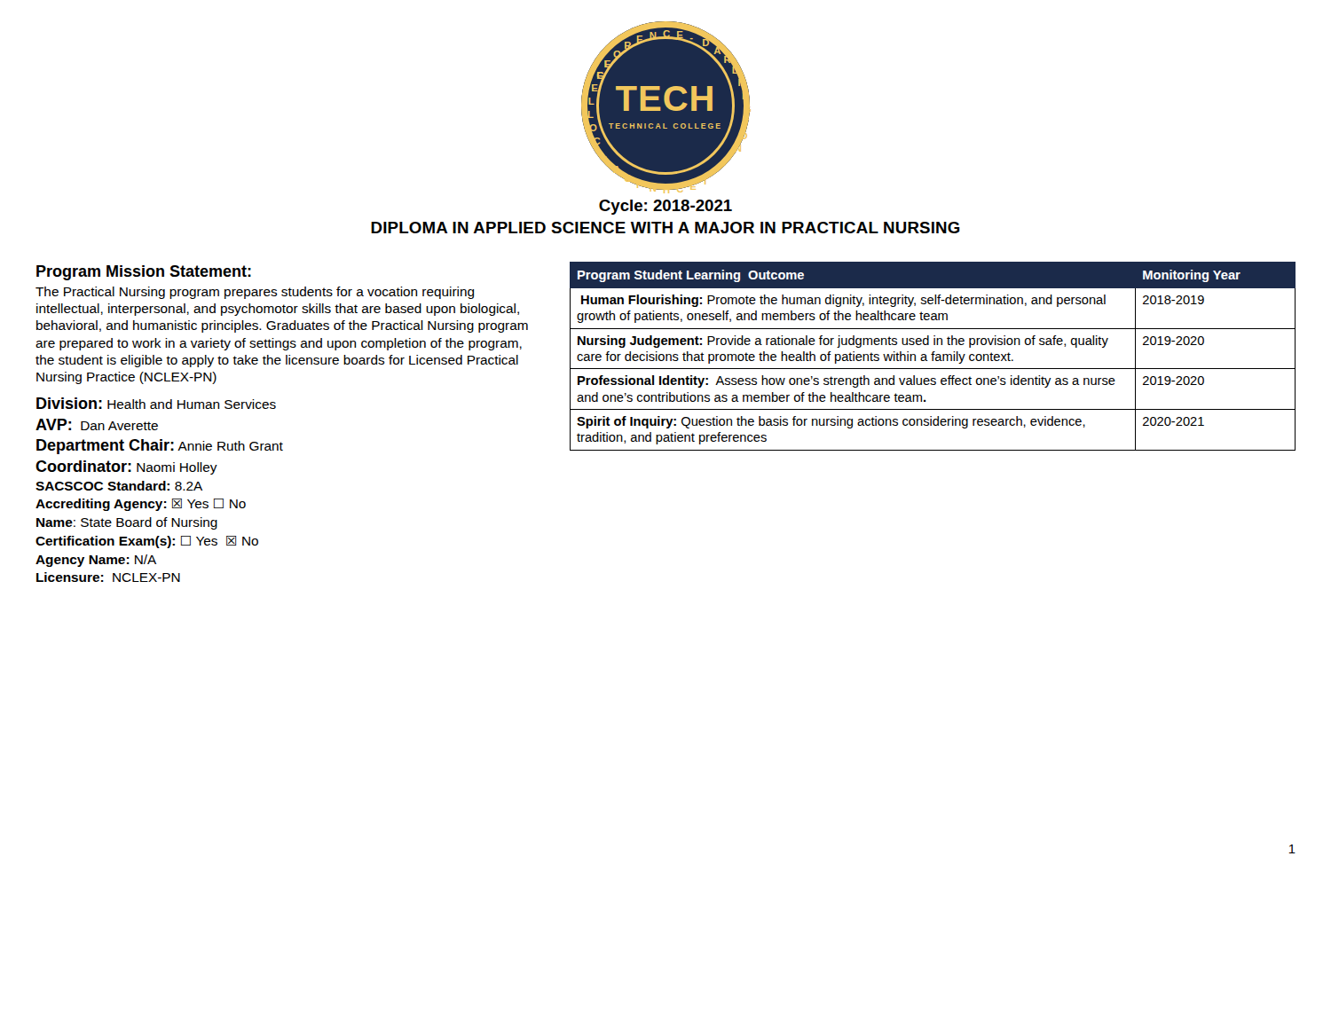F L O R E N C E - D A R L I N G T O N T E C H N I C A L C O L L E G E
TECH
TECHNICAL COLLEGE
Cycle: 2018-2021
DIPLOMA IN APPLIED SCIENCE WITH A MAJOR IN PRACTICAL NURSING
Program Mission Statement:
The Practical Nursing program prepares students for a vocation requiring intellectual, interpersonal, and psychomotor skills that are based upon biological, behavioral, and humanistic principles. Graduates of the Practical Nursing program are prepared to work in a variety of settings and upon completion of the program, the student is eligible to apply to take the licensure boards for Licensed Practical Nursing Practice (NCLEX-PN)
Division: Health and Human Services
AVP: Dan Averette
Department Chair: Annie Ruth Grant
Coordinator: Naomi Holley
SACSCOC Standard: 8.2A
Accrediting Agency: ☒ Yes ☐ No
Name: State Board of Nursing
Certification Exam(s): ☐ Yes ☒ No
Agency Name: N/A
Licensure: NCLEX-PN
| Program Student Learning Outcome | Monitoring Year |
| --- | --- |
| Human Flourishing: Promote the human dignity, integrity, self-determination, and personal growth of patients, oneself, and members of the healthcare team | 2018-2019 |
| Nursing Judgement: Provide a rationale for judgments used in the provision of safe, quality care for decisions that promote the health of patients within a family context. | 2019-2020 |
| Professional Identity: Assess how one’s strength and values effect one’s identity as a nurse and one’s contributions as a member of the healthcare team . | 2019-2020 |
| Spirit of Inquiry: Question the basis for nursing actions considering research, evidence, tradition, and patient preferences | 2020-2021 |
1